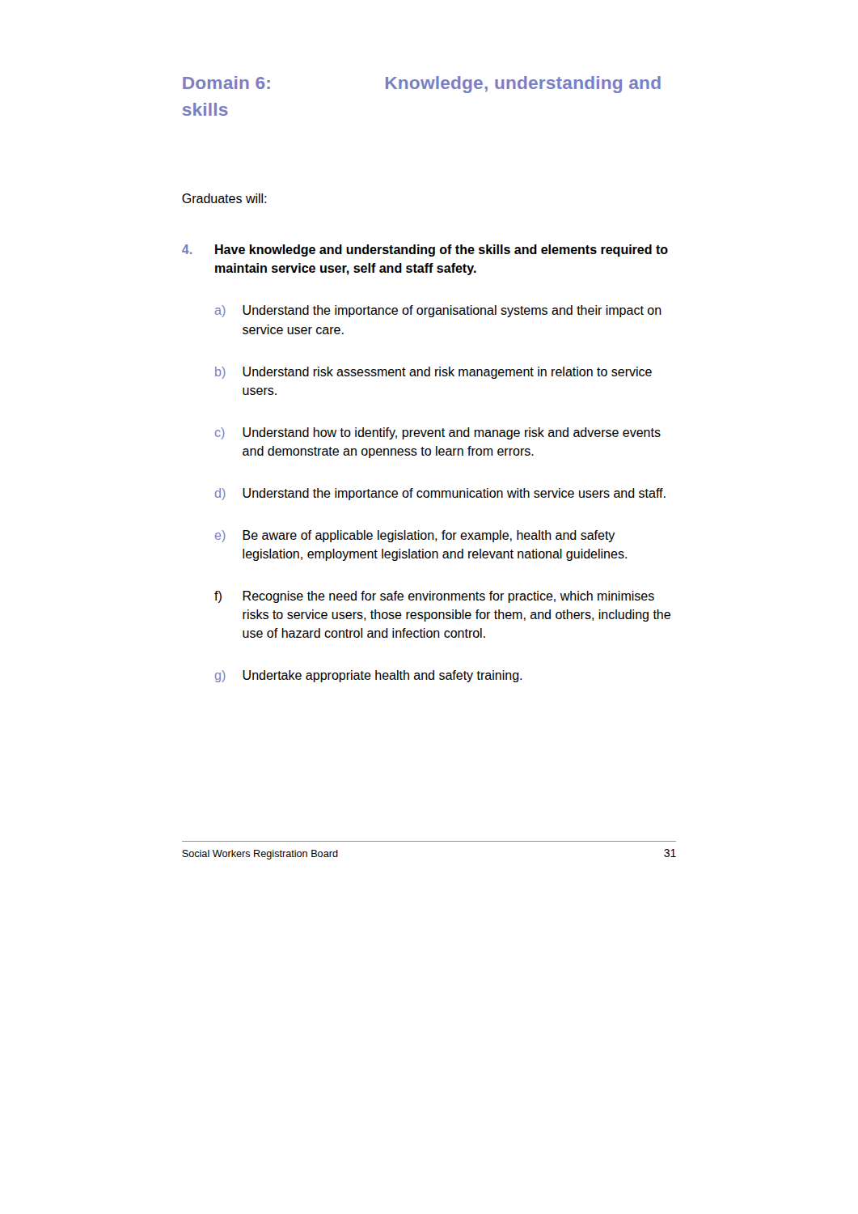Domain 6: Knowledge, understanding and skills
Graduates will:
4.
Have knowledge and understanding of the skills and elements required to maintain service user, self and staff safety.
a) Understand the importance of organisational systems and their impact on service user care.
b) Understand risk assessment and risk management in relation to service users.
c) Understand how to identify, prevent and manage risk and adverse events and demonstrate an openness to learn from errors.
d) Understand the importance of communication with service users and staff.
e) Be aware of applicable legislation, for example, health and safety legislation, employment legislation and relevant national guidelines.
f) Recognise the need for safe environments for practice, which minimises risks to service users, those responsible for them, and others, including the use of hazard control and infection control.
g) Undertake appropriate health and safety training.
Social Workers Registration Board
31